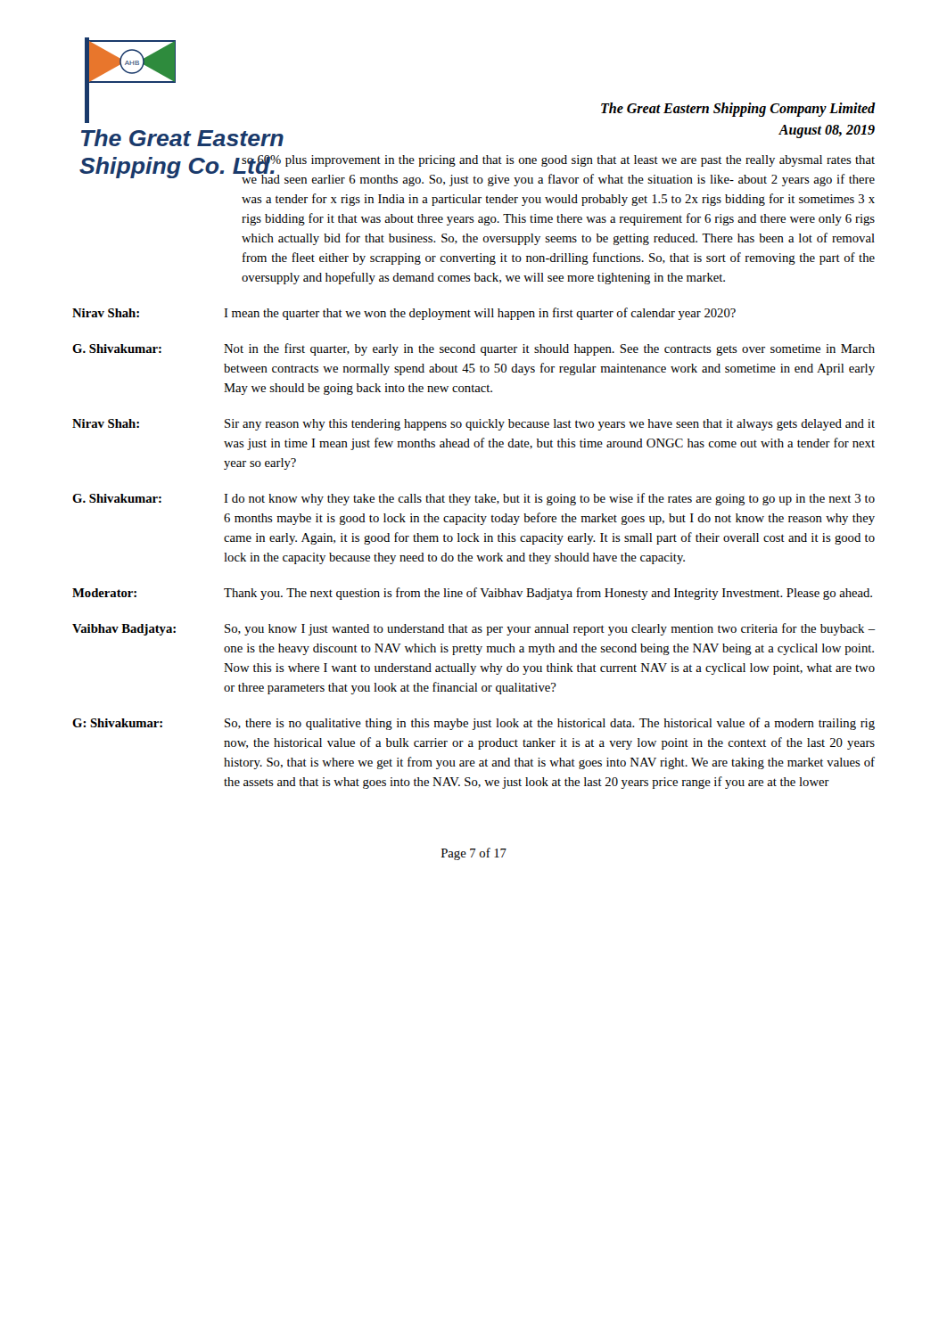AHB
The Great Eastern Shipping Co. Ltd.
The Great Eastern Shipping Company Limited
August 08, 2019
so 60% plus improvement in the pricing and that is one good sign that at least we are past the really abysmal rates that we had seen earlier 6 months ago. So, just to give you a flavor of what the situation is like- about 2 years ago if there was a tender for x rigs in India in a particular tender you would probably get 1.5 to 2x rigs bidding for it sometimes 3 x rigs bidding for it that was about three years ago. This time there was a requirement for 6 rigs and there were only 6 rigs which actually bid for that business. So, the oversupply seems to be getting reduced. There has been a lot of removal from the fleet either by scrapping or converting it to non-drilling functions. So, that is sort of removing the part of the oversupply and hopefully as demand comes back, we will see more tightening in the market.
| Nirav Shah: | I mean the quarter that we won the deployment will happen in first quarter of calendar year 2020? |
| G. Shivakumar: | Not in the first quarter, by early in the second quarter it should happen. See the contracts gets over sometime in March between contracts we normally spend about 45 to 50 days for regular maintenance work and sometime in end April early May we should be going back into the new contact. |
| Nirav Shah: | Sir any reason why this tendering happens so quickly because last two years we have seen that it always gets delayed and it was just in time I mean just few months ahead of the date, but this time around ONGC has come out with a tender for next year so early? |
| G. Shivakumar: | I do not know why they take the calls that they take, but it is going to be wise if the rates are going to go up in the next 3 to 6 months maybe it is good to lock in the capacity today before the market goes up, but I do not know the reason why they came in early. Again, it is good for them to lock in this capacity early. It is small part of their overall cost and it is good to lock in the capacity because they need to do the work and they should have the capacity. |
| Moderator: | Thank you. The next question is from the line of Vaibhav Badjatya from Honesty and Integrity Investment. Please go ahead. |
| Vaibhav Badjatya: | So, you know I just wanted to understand that as per your annual report you clearly mention two criteria for the buyback – one is the heavy discount to NAV which is pretty much a myth and the second being the NAV being at a cyclical low point. Now this is where I want to understand actually why do you think that current NAV is at a cyclical low point, what are two or three parameters that you look at the financial or qualitative? |
| G: Shivakumar: | So, there is no qualitative thing in this maybe just look at the historical data. The historical value of a modern trailing rig now, the historical value of a bulk carrier or a product tanker it is at a very low point in the context of the last 20 years history. So, that is where we get it from you are at and that is what goes into NAV right. We are taking the market values of the assets and that is what goes into the NAV. So, we just look at the last 20 years price range if you are at the lower |
Page 7 of 17